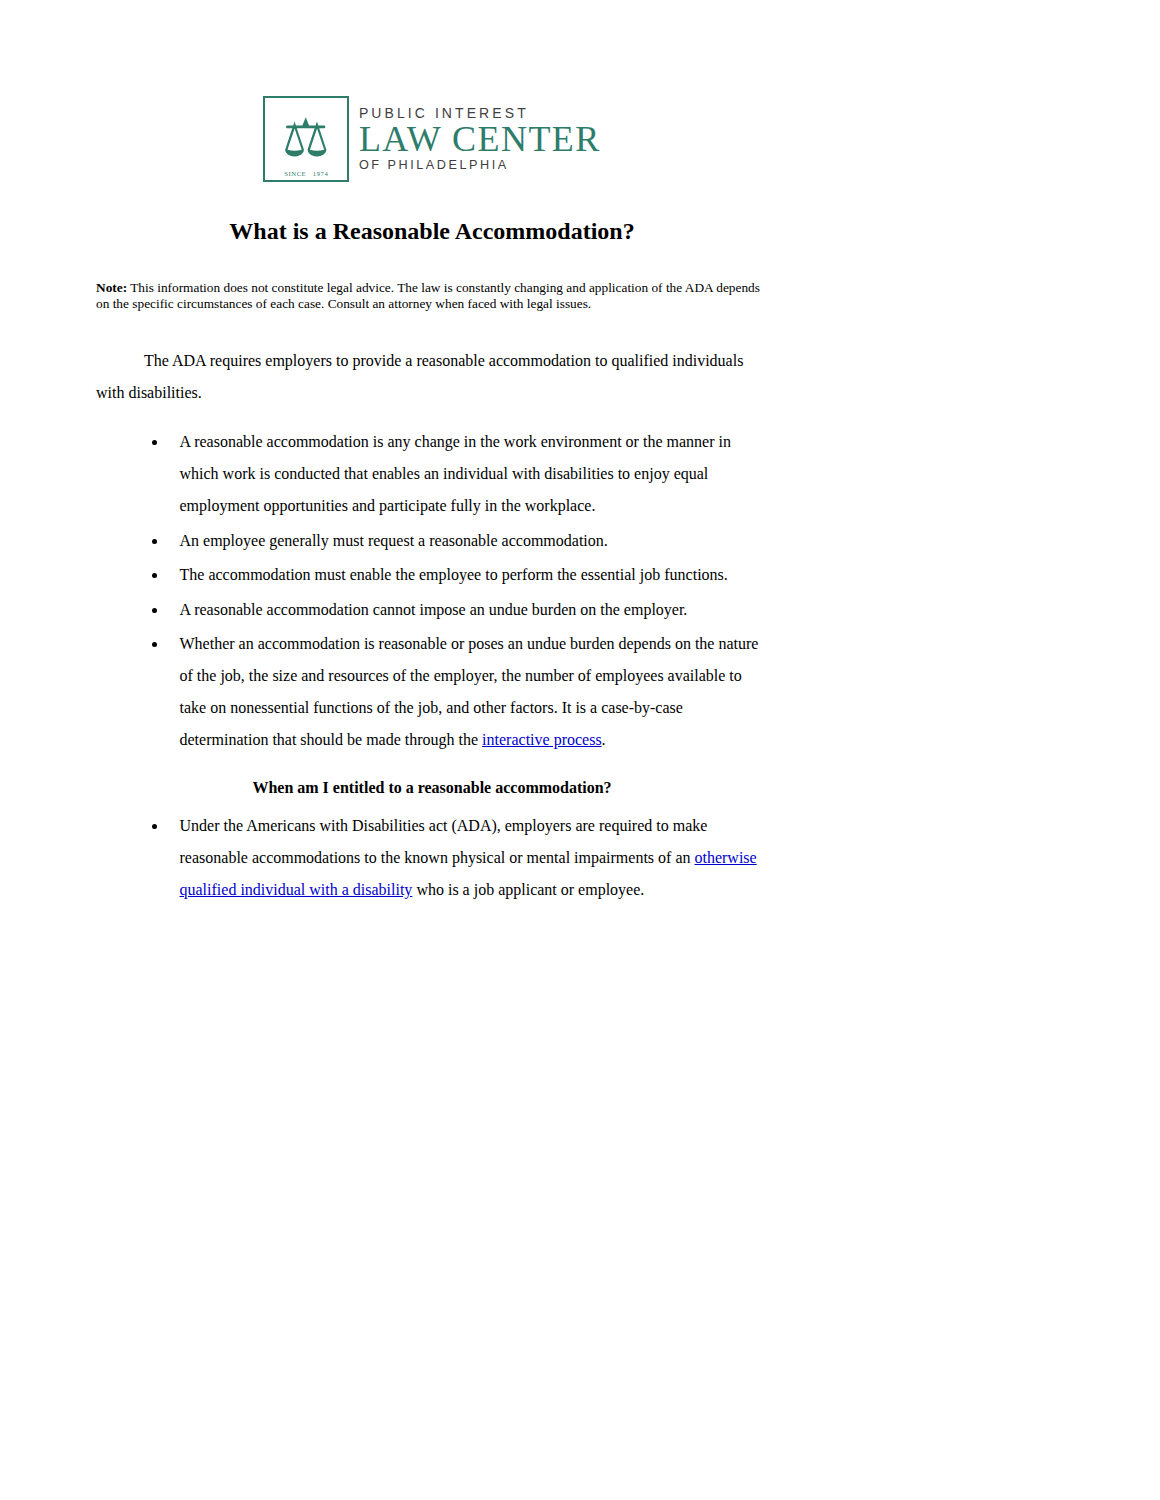⚖ SINCE 1974
PUBLIC INTEREST
LAW CENTER
OF PHILADELPHIA
What is a Reasonable Accommodation?
Note: This information does not constitute legal advice. The law is constantly changing and application of the ADA depends on the specific circumstances of each case. Consult an attorney when faced with legal issues.
The ADA requires employers to provide a reasonable accommodation to qualified individuals with disabilities.
A reasonable accommodation is any change in the work environment or the manner in which work is conducted that enables an individual with disabilities to enjoy equal employment opportunities and participate fully in the workplace.
An employee generally must request a reasonable accommodation.
The accommodation must enable the employee to perform the essential job functions.
A reasonable accommodation cannot impose an undue burden on the employer.
Whether an accommodation is reasonable or poses an undue burden depends on the nature of the job, the size and resources of the employer, the number of employees available to take on nonessential functions of the job, and other factors. It is a case-by-case determination that should be made through the interactive process.
When am I entitled to a reasonable accommodation?
Under the Americans with Disabilities act (ADA), employers are required to make reasonable accommodations to the known physical or mental impairments of an otherwise qualified individual with a disability who is a job applicant or employee.